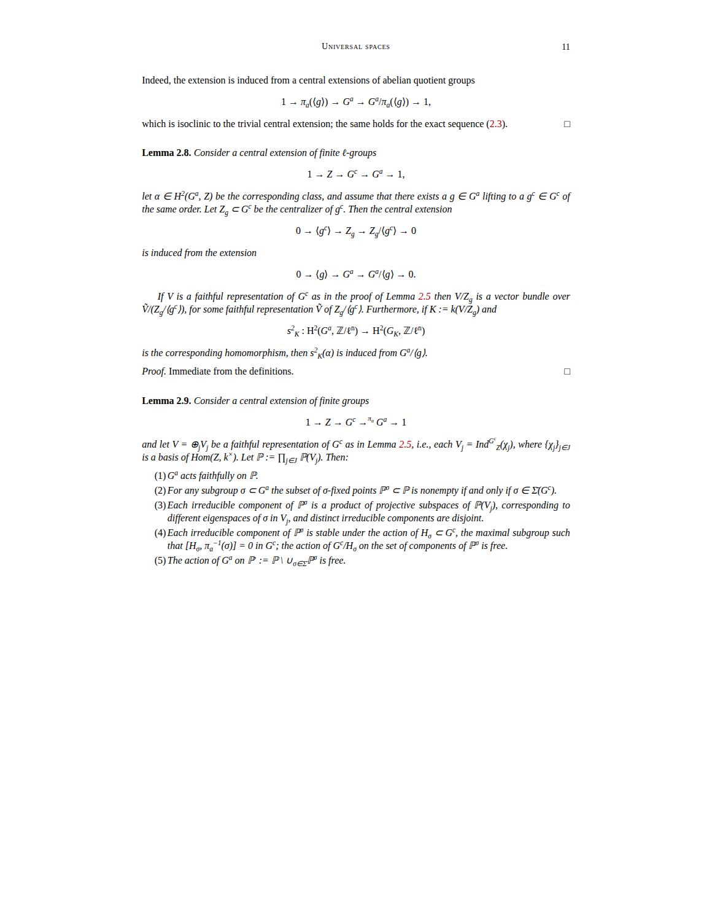Universal spaces 11
Indeed, the extension is induced from a central extensions of abelian quotient groups
1 → πa(⟨g⟩) → Ga → Ga/πa(⟨g⟩) → 1,
which is isoclinic to the trivial central extension; the same holds for the exact sequence (2.3).□
Lemma 2.8. Consider a central extension of finite ℓ-groups
1 → Z → Gc → Ga → 1,
let α ∈ H2(Ga, Z) be the corresponding class, and assume that there exists a g ∈ Ga lifting to a gc ∈ Gc of the same order. Let Zg ⊂ Gc be the centralizer of gc. Then the central extension
0 → ⟨gc⟩ → Zg → Zg/⟨gc⟩ → 0
is induced from the extension
0 → ⟨g⟩ → Ga → Ga/⟨g⟩ → 0.
If V is a faithful representation of Gc as in the proof of Lemma 2.5 then V/Zg is a vector bundle over Ṽ/(Zg/⟨gc⟩), for some faithful representation Ṽ of Zg/⟨gc⟩. Furthermore, if K := k(V/Zg) and
s2K : H2(Ga, ℤ/ℓn) → H2(GK, ℤ/ℓn)
is the corresponding homomorphism, then s2K(α) is induced from Ga/⟨g⟩.
Proof. Immediate from the definitions.□
Lemma 2.9. Consider a central extension of finite groups
1 → Z → Gc →πa Ga → 1
and let V = ⊕jVj be a faithful representation of Gc as in Lemma 2.5, i.e., each Vj = IndGcZ(χj), where {χj}j∈J is a basis of Hom(Z, k×). Let ℙ := ∏j∈J ℙ(Vj). Then:
(1) Ga acts faithfully on ℙ.
(2) For any subgroup σ ⊂ Ga the subset of σ-fixed points ℙσ ⊂ ℙ is nonempty if and only if σ ∈ Σ̄(Gc).
(3) Each irreducible component of ℙσ is a product of projective subspaces of ℙ(Vj), corresponding to different eigenspaces of σ in Vj, and distinct irreducible components are disjoint.
(4) Each irreducible component of ℙσ is stable under the action of Hσ ⊂ Gc, the maximal subgroup such that [Hσ, πa−1(σ)] = 0 in Gc; the action of Gc/Hσ on the set of components of ℙσ is free.
(5) The action of Ga on ℙ◦ := ℙ \ ∪σ∈Σ̄ℙσ is free.